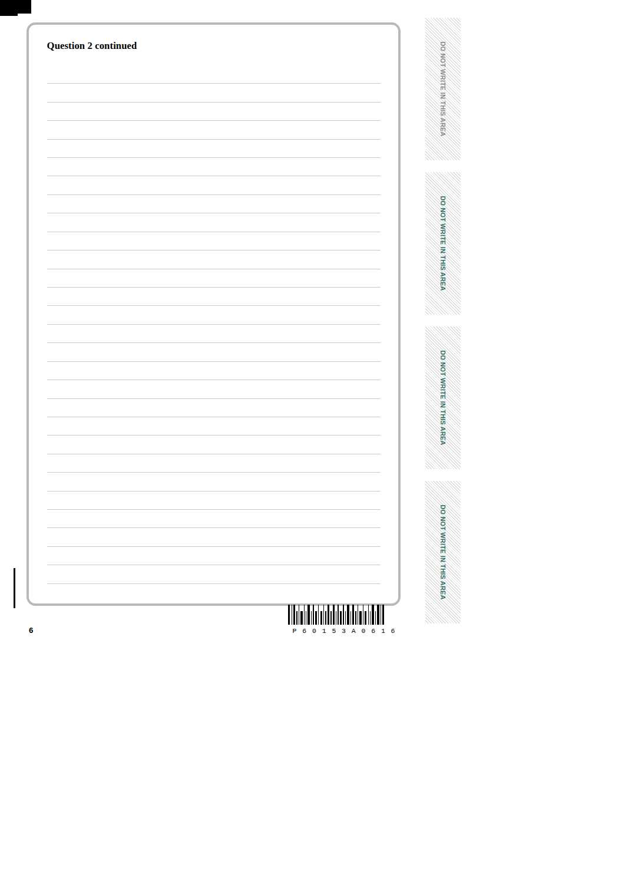DO NOT WRITE IN THIS AREA
DO NOT WRITE IN THIS AREA
DO NOT WRITE IN THIS AREA
DO NOT WRITE IN THIS AREA
Question 2 continued
6
P60153A0616